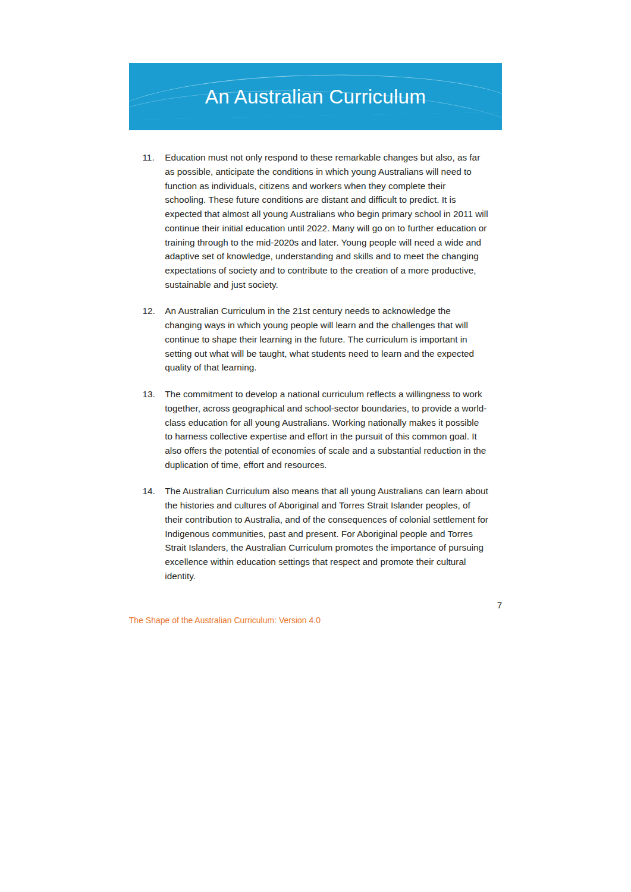An Australian Curriculum
Education must not only respond to these remarkable changes but also, as far as possible, anticipate the conditions in which young Australians will need to function as individuals, citizens and workers when they complete their schooling. These future conditions are distant and difficult to predict. It is expected that almost all young Australians who begin primary school in 2011 will continue their initial education until 2022. Many will go on to further education or training through to the mid-2020s and later. Young people will need a wide and adaptive set of knowledge, understanding and skills and to meet the changing expectations of society and to contribute to the creation of a more productive, sustainable and just society.
An Australian Curriculum in the 21st century needs to acknowledge the changing ways in which young people will learn and the challenges that will continue to shape their learning in the future. The curriculum is important in setting out what will be taught, what students need to learn and the expected quality of that learning.
The commitment to develop a national curriculum reflects a willingness to work together, across geographical and school-sector boundaries, to provide a world-class education for all young Australians. Working nationally makes it possible to harness collective expertise and effort in the pursuit of this common goal. It also offers the potential of economies of scale and a substantial reduction in the duplication of time, effort and resources.
The Australian Curriculum also means that all young Australians can learn about the histories and cultures of Aboriginal and Torres Strait Islander peoples, of their contribution to Australia, and of the consequences of colonial settlement for Indigenous communities, past and present. For Aboriginal people and Torres Strait Islanders, the Australian Curriculum promotes the importance of pursuing excellence within education settings that respect and promote their cultural identity.
7
The Shape of the Australian Curriculum: Version 4.0